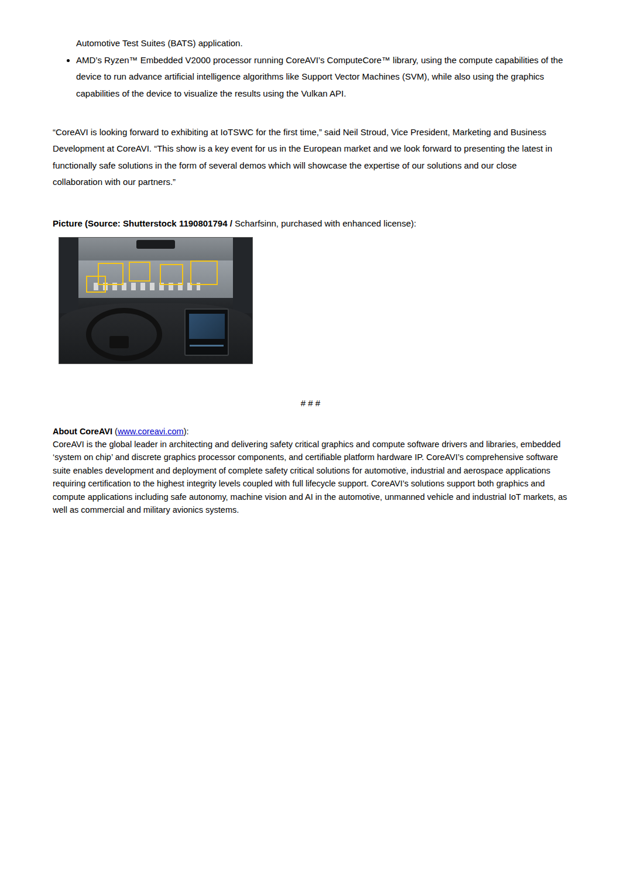Automotive Test Suites (BATS) application.
AMD’s Ryzen™ Embedded V2000 processor running CoreAVI’s ComputeCore™ library, using the compute capabilities of the device to run advance artificial intelligence algorithms like Support Vector Machines (SVM), while also using the graphics capabilities of the device to visualize the results using the Vulkan API.
“CoreAVI is looking forward to exhibiting at IoTSWC for the first time,” said Neil Stroud, Vice President, Marketing and Business Development at CoreAVI. “This show is a key event for us in the European market and we look forward to presenting the latest in functionally safe solutions in the form of several demos which will showcase the expertise of our solutions and our close collaboration with our partners.”
Picture (Source: Shutterstock 1190801794 / Scharfsinn, purchased with enhanced license):
# # #
About CoreAVI (www.coreavi.com):
CoreAVI is the global leader in architecting and delivering safety critical graphics and compute software drivers and libraries, embedded ‘system on chip’ and discrete graphics processor components, and certifiable platform hardware IP. CoreAVI’s comprehensive software suite enables development and deployment of complete safety critical solutions for automotive, industrial and aerospace applications requiring certification to the highest integrity levels coupled with full lifecycle support. CoreAVI’s solutions support both graphics and compute applications including safe autonomy, machine vision and AI in the automotive, unmanned vehicle and industrial IoT markets, as well as commercial and military avionics systems.